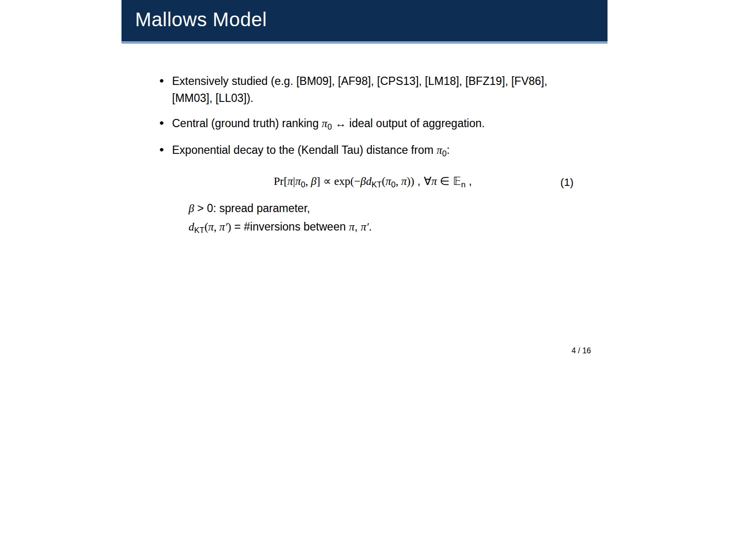Mallows Model
Extensively studied (e.g. [BM09], [AF98], [CPS13], [LM18], [BFZ19], [FV86], [MM03], [LL03]).
Central (ground truth) ranking π 0 ↔ ideal output of aggregation.
Exponential decay to the (Kendall Tau) distance from π 0:
Pr[π|π 0, β] ∝ exp(−βd KT(π 0, π)) , ∀π ∈ 𝔼n , (1)
β > 0: spread parameter,
dKT(π, π′) = #inversions between π, π′.
4 / 16